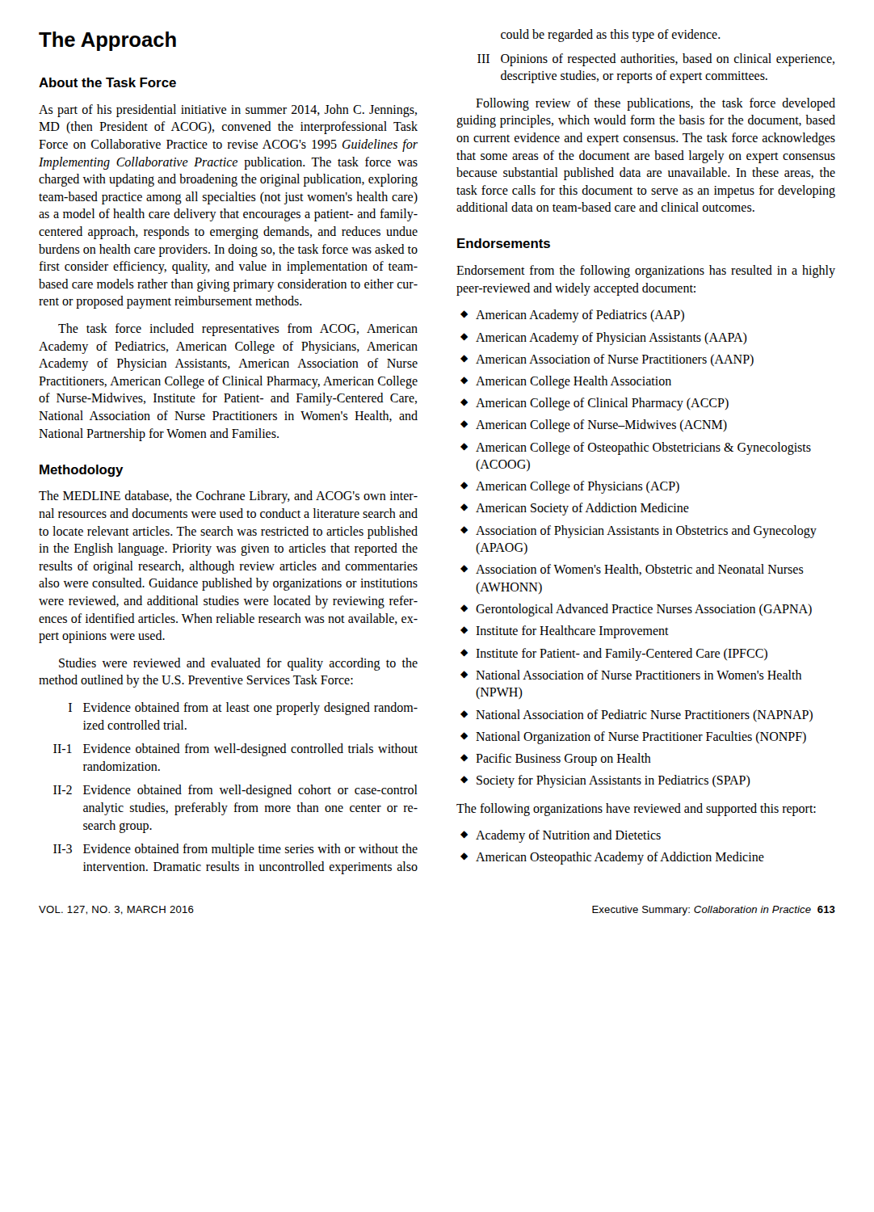The Approach
About the Task Force
As part of his presidential initiative in summer 2014, John C. Jennings, MD (then President of ACOG), convened the interprofessional Task Force on Collaborative Practice to revise ACOG's 1995 Guidelines for Implementing Collaborative Practice publication. The task force was charged with updating and broadening the original publication, exploring team-based practice among all specialties (not just women's health care) as a model of health care delivery that encourages a patient- and family-centered approach, responds to emerging demands, and reduces undue burdens on health care providers. In doing so, the task force was asked to first consider efficiency, quality, and value in implementation of team-based care models rather than giving primary consideration to either current or proposed payment reimbursement methods.
The task force included representatives from ACOG, American Academy of Pediatrics, American College of Physicians, American Academy of Physician Assistants, American Association of Nurse Practitioners, American College of Clinical Pharmacy, American College of Nurse-Midwives, Institute for Patient- and Family-Centered Care, National Association of Nurse Practitioners in Women's Health, and National Partnership for Women and Families.
Methodology
The MEDLINE database, the Cochrane Library, and ACOG's own internal resources and documents were used to conduct a literature search and to locate relevant articles. The search was restricted to articles published in the English language. Priority was given to articles that reported the results of original research, although review articles and commentaries also were consulted. Guidance published by organizations or institutions were reviewed, and additional studies were located by reviewing references of identified articles. When reliable research was not available, expert opinions were used.
Studies were reviewed and evaluated for quality according to the method outlined by the U.S. Preventive Services Task Force:
IEvidence obtained from at least one properly designed randomized controlled trial.
II-1 Evidence obtained from well-designed controlled trials without randomization.
II-2 Evidence obtained from well-designed cohort or case-control analytic studies, preferably from more than one center or research group.
II-3 Evidence obtained from multiple time series with or without the intervention. Dramatic results in uncontrolled experiments also could be regarded as this type of evidence.
III Opinions of respected authorities, based on clinical experience, descriptive studies, or reports of expert committees.
Following review of these publications, the task force developed guiding principles, which would form the basis for the document, based on current evidence and expert consensus. The task force acknowledges that some areas of the document are based largely on expert consensus because substantial published data are unavailable. In these areas, the task force calls for this document to serve as an impetus for developing additional data on team-based care and clinical outcomes.
Endorsements
Endorsement from the following organizations has resulted in a highly peer-reviewed and widely accepted document:
American Academy of Pediatrics (AAP)
American Academy of Physician Assistants (AAPA)
American Association of Nurse Practitioners (AANP)
American College Health Association
American College of Clinical Pharmacy (ACCP)
American College of Nurse–Midwives (ACNM)
American College of Osteopathic Obstetricians & Gynecologists (ACOOG)
American College of Physicians (ACP)
American Society of Addiction Medicine
Association of Physician Assistants in Obstetrics and Gynecology (APAOG)
Association of Women's Health, Obstetric and Neonatal Nurses (AWHONN)
Gerontological Advanced Practice Nurses Association (GAPNA)
Institute for Healthcare Improvement
Institute for Patient- and Family-Centered Care (IPFCC)
National Association of Nurse Practitioners in Women's Health (NPWH)
National Association of Pediatric Nurse Practitioners (NAPNAP)
National Organization of Nurse Practitioner Faculties (NONPF)
Pacific Business Group on Health
Society for Physician Assistants in Pediatrics (SPAP)
The following organizations have reviewed and supported this report:
Academy of Nutrition and Dietetics
American Osteopathic Academy of Addiction Medicine
VOL. 127, NO. 3, MARCH 2016
Executive Summary: Collaboration in Practice 613